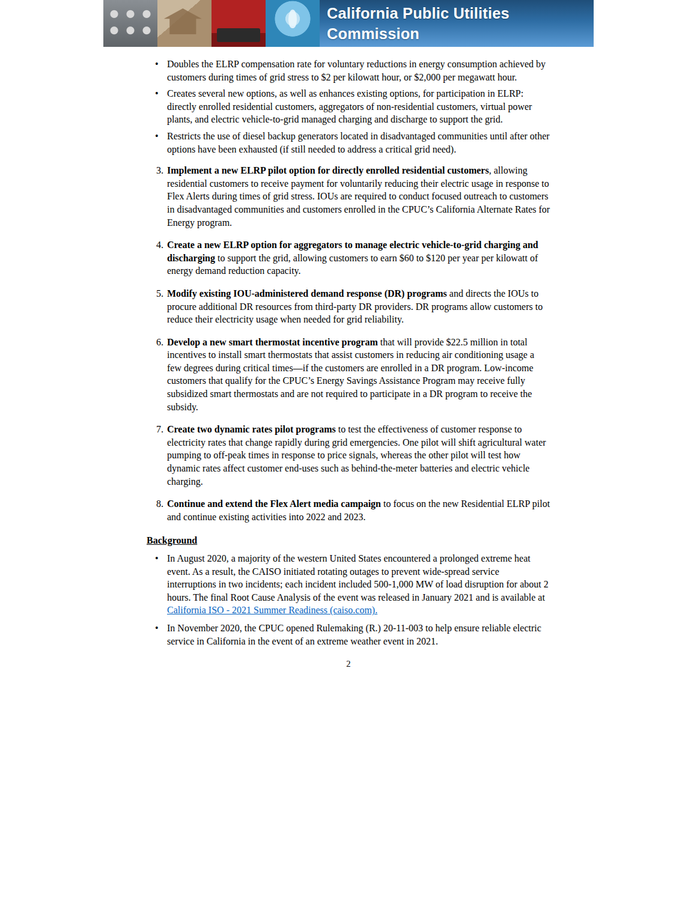California Public Utilities Commission
Doubles the ELRP compensation rate for voluntary reductions in energy consumption achieved by customers during times of grid stress to $2 per kilowatt hour, or $2,000 per megawatt hour.
Creates several new options, as well as enhances existing options, for participation in ELRP: directly enrolled residential customers, aggregators of non-residential customers, virtual power plants, and electric vehicle-to-grid managed charging and discharge to support the grid.
Restricts the use of diesel backup generators located in disadvantaged communities until after other options have been exhausted (if still needed to address a critical grid need).
Implement a new ELRP pilot option for directly enrolled residential customers, allowing residential customers to receive payment for voluntarily reducing their electric usage in response to Flex Alerts during times of grid stress. IOUs are required to conduct focused outreach to customers in disadvantaged communities and customers enrolled in the CPUC’s California Alternate Rates for Energy program.
Create a new ELRP option for aggregators to manage electric vehicle-to-grid charging and discharging to support the grid, allowing customers to earn $60 to $120 per year per kilowatt of energy demand reduction capacity.
Modify existing IOU-administered demand response (DR) programs and directs the IOUs to procure additional DR resources from third-party DR providers. DR programs allow customers to reduce their electricity usage when needed for grid reliability.
Develop a new smart thermostat incentive program that will provide $22.5 million in total incentives to install smart thermostats that assist customers in reducing air conditioning usage a few degrees during critical times—if the customers are enrolled in a DR program. Low-income customers that qualify for the CPUC’s Energy Savings Assistance Program may receive fully subsidized smart thermostats and are not required to participate in a DR program to receive the subsidy.
Create two dynamic rates pilot programs to test the effectiveness of customer response to electricity rates that change rapidly during grid emergencies. One pilot will shift agricultural water pumping to off-peak times in response to price signals, whereas the other pilot will test how dynamic rates affect customer end-uses such as behind-the-meter batteries and electric vehicle charging.
Continue and extend the Flex Alert media campaign to focus on the new Residential ELRP pilot and continue existing activities into 2022 and 2023.
Background
In August 2020, a majority of the western United States encountered a prolonged extreme heat event. As a result, the CAISO initiated rotating outages to prevent wide-spread service interruptions in two incidents; each incident included 500-1,000 MW of load disruption for about 2 hours. The final Root Cause Analysis of the event was released in January 2021 and is available at California ISO - 2021 Summer Readiness (caiso.com).
In November 2020, the CPUC opened Rulemaking (R.) 20-11-003 to help ensure reliable electric service in California in the event of an extreme weather event in 2021.
2